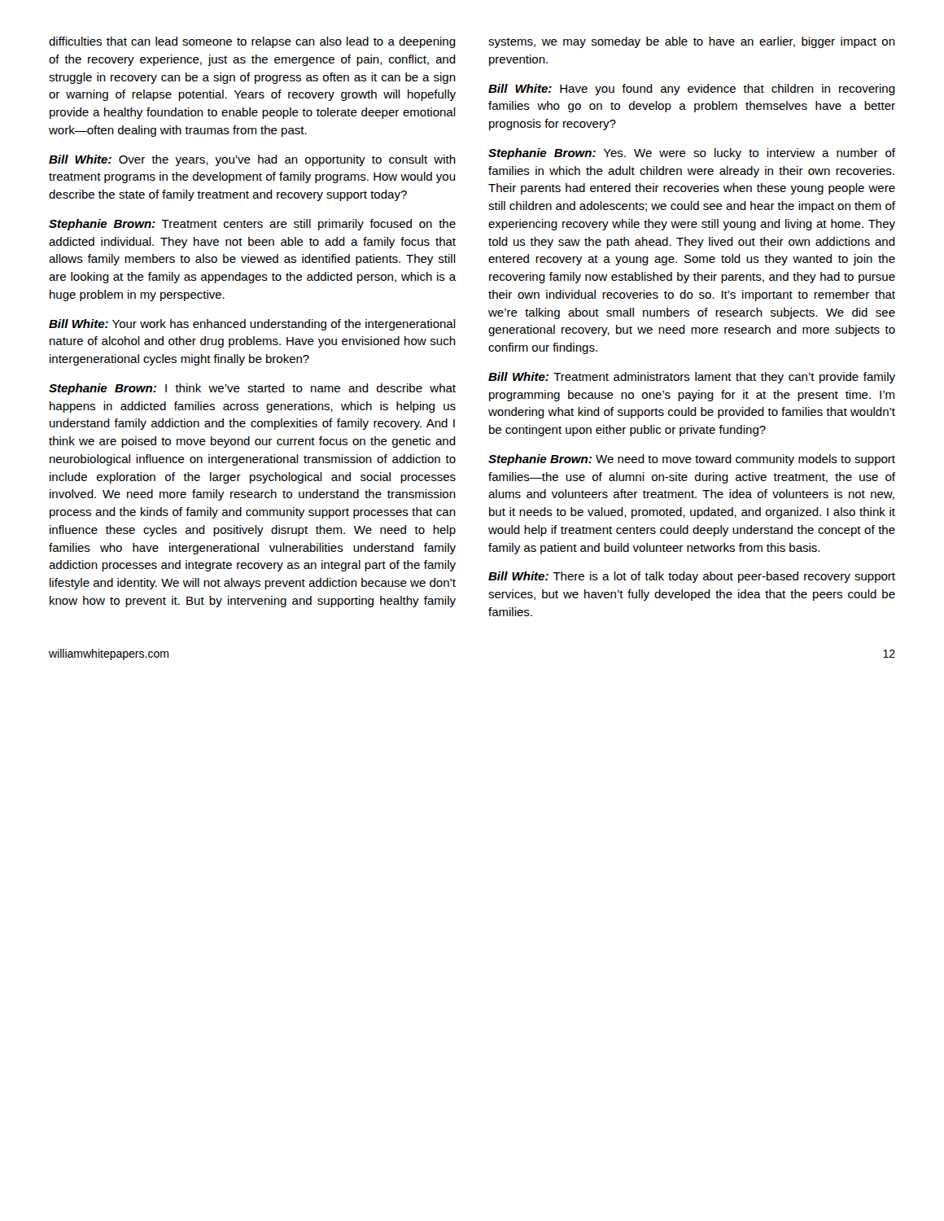difficulties that can lead someone to relapse can also lead to a deepening of the recovery experience, just as the emergence of pain, conflict, and struggle in recovery can be a sign of progress as often as it can be a sign or warning of relapse potential. Years of recovery growth will hopefully provide a healthy foundation to enable people to tolerate deeper emotional work—often dealing with traumas from the past.
Bill White: Over the years, you’ve had an opportunity to consult with treatment programs in the development of family programs. How would you describe the state of family treatment and recovery support today?
Stephanie Brown: Treatment centers are still primarily focused on the addicted individual. They have not been able to add a family focus that allows family members to also be viewed as identified patients. They still are looking at the family as appendages to the addicted person, which is a huge problem in my perspective.
Bill White: Your work has enhanced understanding of the intergenerational nature of alcohol and other drug problems. Have you envisioned how such intergenerational cycles might finally be broken?
Stephanie Brown: I think we’ve started to name and describe what happens in addicted families across generations, which is helping us understand family addiction and the complexities of family recovery. And I think we are poised to move beyond our current focus on the genetic and neurobiological influence on intergenerational transmission of addiction to include exploration of the larger psychological and social processes involved. We need more family research to understand the transmission process and the kinds of family and community support processes that can influence these cycles and positively disrupt them. We need to help families who have intergenerational vulnerabilities understand family addiction processes and integrate recovery as an integral part of the family lifestyle and identity. We will not always prevent addiction because we don’t know how to prevent it. But by intervening and supporting healthy family systems, we may someday be able to have an earlier, bigger impact on prevention.
Bill White: Have you found any evidence that children in recovering families who go on to develop a problem themselves have a better prognosis for recovery?
Stephanie Brown: Yes. We were so lucky to interview a number of families in which the adult children were already in their own recoveries. Their parents had entered their recoveries when these young people were still children and adolescents; we could see and hear the impact on them of experiencing recovery while they were still young and living at home. They told us they saw the path ahead. They lived out their own addictions and entered recovery at a young age. Some told us they wanted to join the recovering family now established by their parents, and they had to pursue their own individual recoveries to do so. It’s important to remember that we’re talking about small numbers of research subjects. We did see generational recovery, but we need more research and more subjects to confirm our findings.
Bill White: Treatment administrators lament that they can’t provide family programming because no one’s paying for it at the present time. I’m wondering what kind of supports could be provided to families that wouldn’t be contingent upon either public or private funding?
Stephanie Brown: We need to move toward community models to support families—the use of alumni on-site during active treatment, the use of alums and volunteers after treatment. The idea of volunteers is not new, but it needs to be valued, promoted, updated, and organized. I also think it would help if treatment centers could deeply understand the concept of the family as patient and build volunteer networks from this basis.
Bill White: There is a lot of talk today about peer-based recovery support services, but we haven’t fully developed the idea that the peers could be families.
williamwhitepapers.com 12